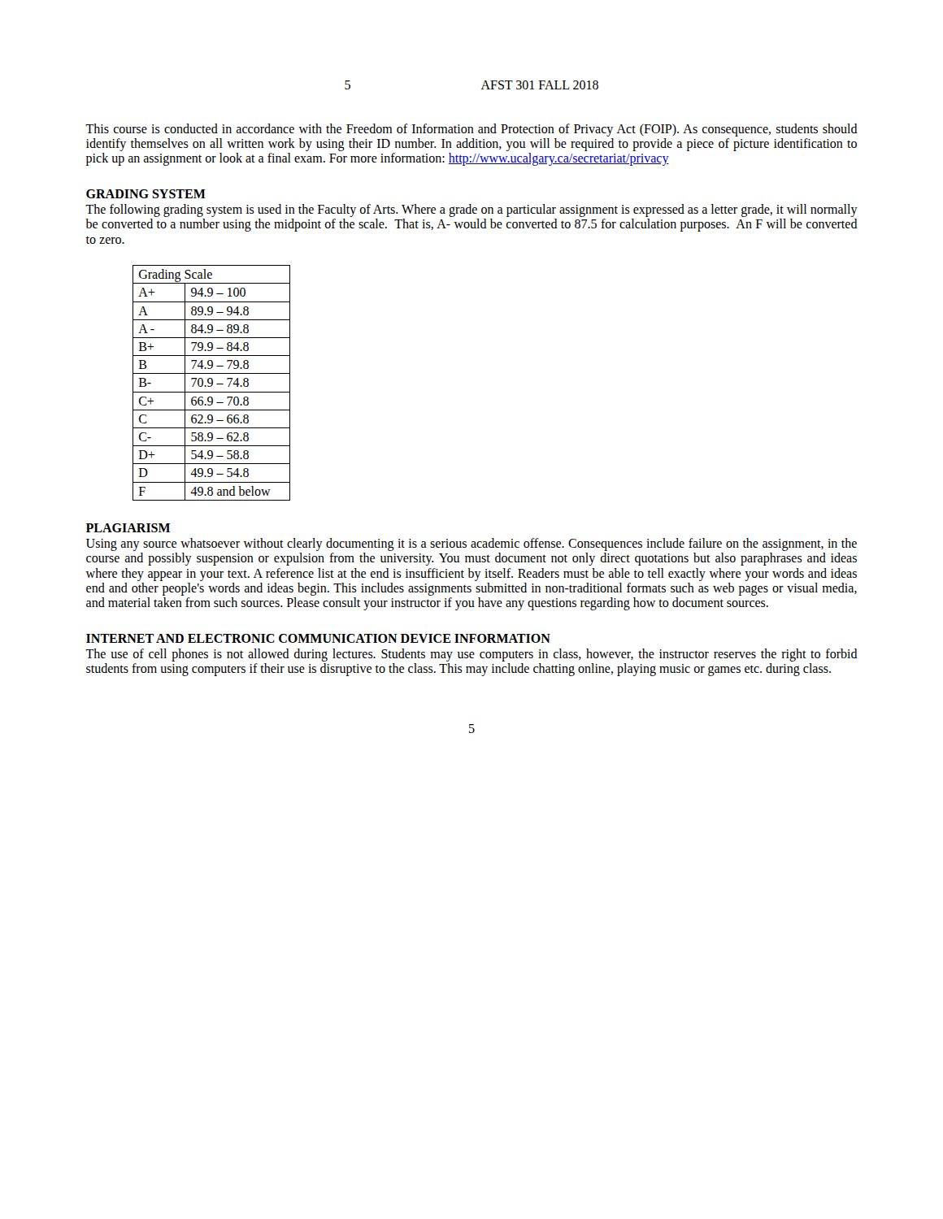5 AFST 301 FALL 2018
This course is conducted in accordance with the Freedom of Information and Protection of Privacy Act (FOIP). As consequence, students should identify themselves on all written work by using their ID number. In addition, you will be required to provide a piece of picture identification to pick up an assignment or look at a final exam. For more information: http://www.ucalgary.ca/secretariat/privacy
Grading System
The following grading system is used in the Faculty of Arts. Where a grade on a particular assignment is expressed as a letter grade, it will normally be converted to a number using the midpoint of the scale. That is, A- would be converted to 87.5 for calculation purposes. An F will be converted to zero.
| Grading Scale |
| --- |
| A+ | 94.9 – 100 |
| A | 89.9 – 94.8 |
| A - | 84.9 – 89.8 |
| B+ | 79.9 – 84.8 |
| B | 74.9 – 79.8 |
| B- | 70.9 – 74.8 |
| C+ | 66.9 – 70.8 |
| C | 62.9 – 66.8 |
| C- | 58.9 – 62.8 |
| D+ | 54.9 – 58.8 |
| D | 49.9 – 54.8 |
| F | 49.8 and below |
Plagiarism
Using any source whatsoever without clearly documenting it is a serious academic offense. Consequences include failure on the assignment, in the course and possibly suspension or expulsion from the university. You must document not only direct quotations but also paraphrases and ideas where they appear in your text. A reference list at the end is insufficient by itself. Readers must be able to tell exactly where your words and ideas end and other people's words and ideas begin. This includes assignments submitted in non-traditional formats such as web pages or visual media, and material taken from such sources. Please consult your instructor if you have any questions regarding how to document sources.
Internet and Electronic Communication Device Information
The use of cell phones is not allowed during lectures. Students may use computers in class, however, the instructor reserves the right to forbid students from using computers if their use is disruptive to the class. This may include chatting online, playing music or games etc. during class.
5